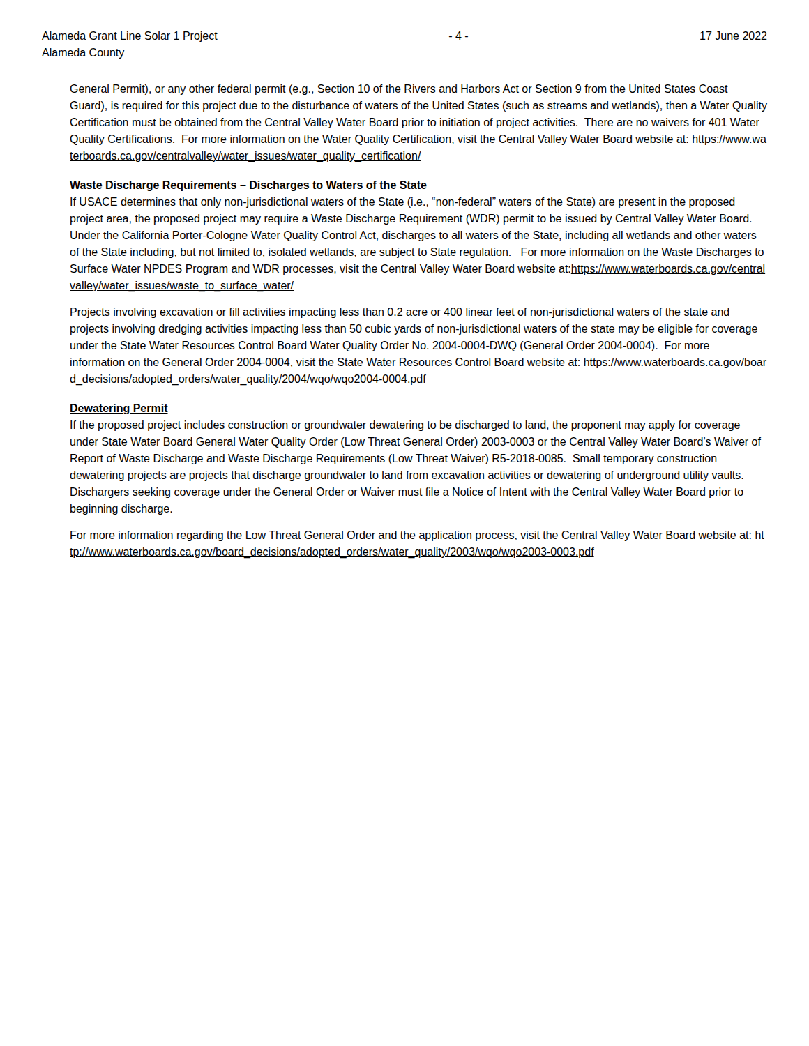Alameda Grant Line Solar 1 Project
Alameda County
- 4 -
17 June 2022
General Permit), or any other federal permit (e.g., Section 10 of the Rivers and Harbors Act or Section 9 from the United States Coast Guard), is required for this project due to the disturbance of waters of the United States (such as streams and wetlands), then a Water Quality Certification must be obtained from the Central Valley Water Board prior to initiation of project activities. There are no waivers for 401 Water Quality Certifications. For more information on the Water Quality Certification, visit the Central Valley Water Board website at: https://www.waterboards.ca.gov/centralvalley/water_issues/water_quality_certification/
Waste Discharge Requirements – Discharges to Waters of the State
If USACE determines that only non-jurisdictional waters of the State (i.e., “non-federal” waters of the State) are present in the proposed project area, the proposed project may require a Waste Discharge Requirement (WDR) permit to be issued by Central Valley Water Board. Under the California Porter-Cologne Water Quality Control Act, discharges to all waters of the State, including all wetlands and other waters of the State including, but not limited to, isolated wetlands, are subject to State regulation. For more information on the Waste Discharges to Surface Water NPDES Program and WDR processes, visit the Central Valley Water Board website at:https://www.waterboards.ca.gov/centralvalley/water_issues/waste_to_surface_water/
Projects involving excavation or fill activities impacting less than 0.2 acre or 400 linear feet of non-jurisdictional waters of the state and projects involving dredging activities impacting less than 50 cubic yards of non-jurisdictional waters of the state may be eligible for coverage under the State Water Resources Control Board Water Quality Order No. 2004-0004-DWQ (General Order 2004-0004). For more information on the General Order 2004-0004, visit the State Water Resources Control Board website at: https://www.waterboards.ca.gov/board_decisions/adopted_orders/water_quality/2004/wqo/wqo2004-0004.pdf
Dewatering Permit
If the proposed project includes construction or groundwater dewatering to be discharged to land, the proponent may apply for coverage under State Water Board General Water Quality Order (Low Threat General Order) 2003-0003 or the Central Valley Water Board’s Waiver of Report of Waste Discharge and Waste Discharge Requirements (Low Threat Waiver) R5-2018-0085. Small temporary construction dewatering projects are projects that discharge groundwater to land from excavation activities or dewatering of underground utility vaults. Dischargers seeking coverage under the General Order or Waiver must file a Notice of Intent with the Central Valley Water Board prior to beginning discharge.
For more information regarding the Low Threat General Order and the application process, visit the Central Valley Water Board website at: http://www.waterboards.ca.gov/board_decisions/adopted_orders/water_quality/2003/wqo/wqo2003-0003.pdf